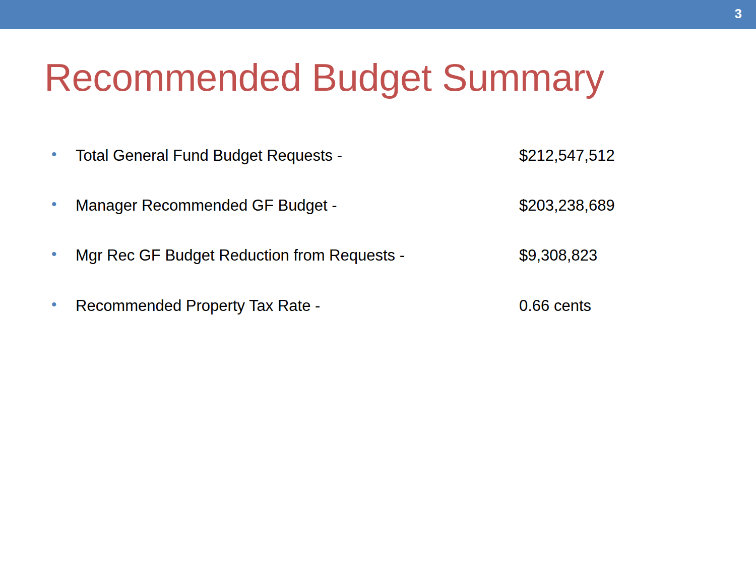3
Recommended Budget Summary
Total General Fund Budget Requests -$212,547,512
Manager Recommended GF Budget -$203,238,689
Mgr Rec GF Budget Reduction from Requests -$9,308,823
Recommended Property Tax Rate -0.66 cents